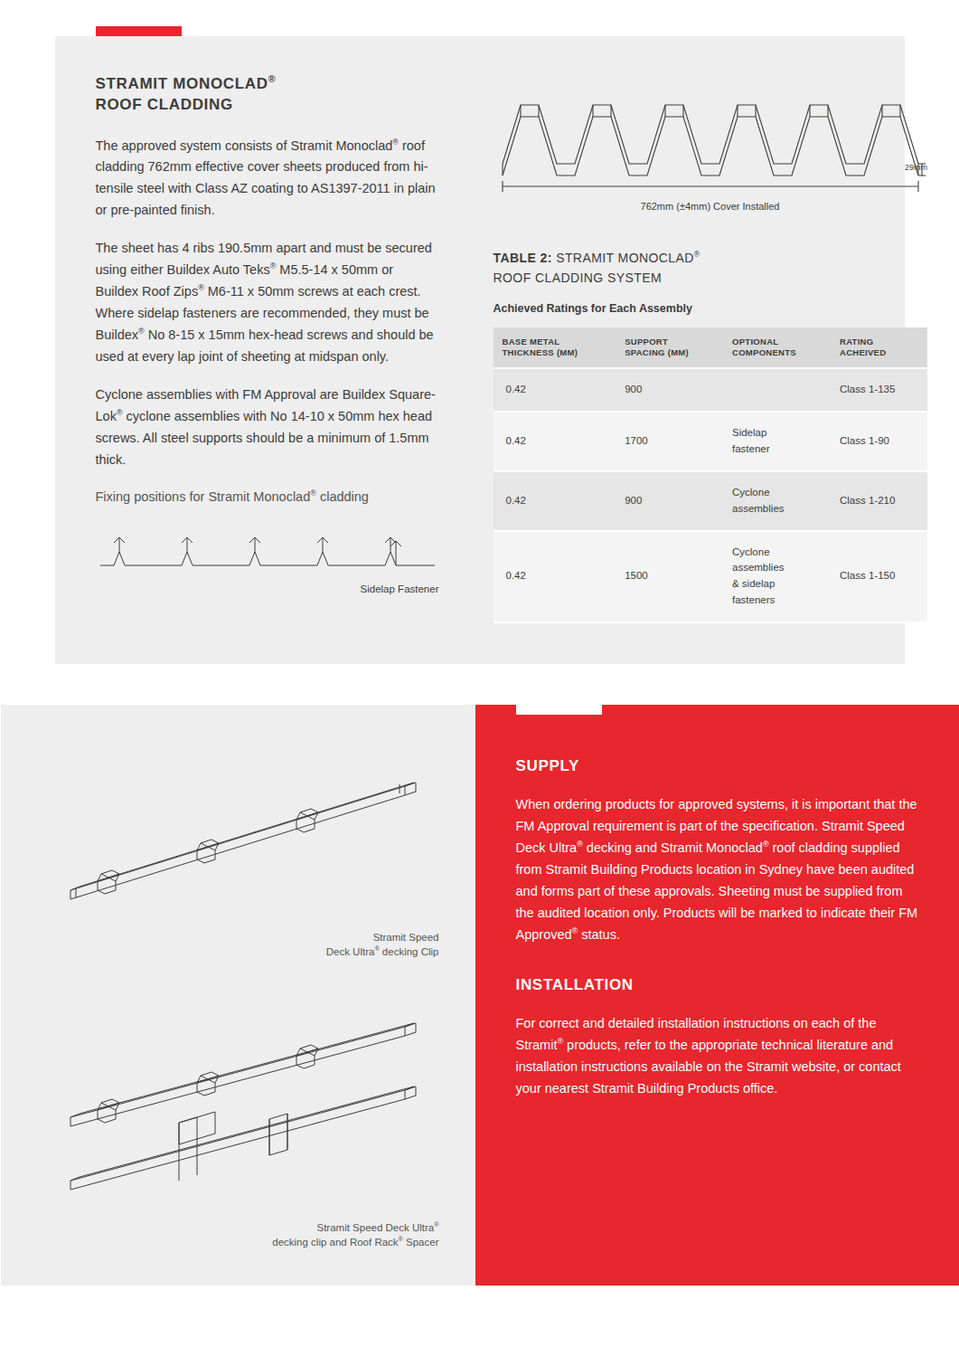Stramit Monoclad®
Roof Cladding
The approved system consists of Stramit Monoclad® roof cladding 762mm effective cover sheets produced from hi-tensile steel with Class AZ coating to AS1397-2011 in plain or pre-painted finish.
The sheet has 4 ribs 190.5mm apart and must be secured using either Buildex Auto Teks® M5.5-14 x 50mm or Buildex Roof Zips® M6-11 x 50mm screws at each crest. Where sidelap fasteners are recommended, they must be Buildex® No 8-15 x 15mm hex-head screws and should be used at every lap joint of sheeting at midspan only.
Cyclone assemblies with FM Approval are Buildex Square-Lok® cyclone assemblies with No 14-10 x 50mm hex head screws. All steel supports should be a minimum of 1.5mm thick.
Fixing positions for Stramit Monoclad® cladding
Sidelap Fastener
29mm
762mm (±4mm) Cover Installed
Table 2: Stramit Monoclad®
Roof Cladding System
Achieved Ratings for Each Assembly
| Base Metal Thickness (mm) | Support Spacing (mm) | Optional Components | Rating Acheived |
| --- | --- | --- | --- |
| 0.42 | 900 | | Class 1-135 |
| 0.42 | 1700 | Sidelap fastener | Class 1-90 |
| 0.42 | 900 | Cyclone assemblies | Class 1-210 |
| 0.42 | 1500 | Cyclone assemblies & sidelap fasteners | Class 1-150 |
Stramit Speed
Deck Ultra® decking Clip
Stramit Speed Deck Ultra®
decking clip and Roof Rack® Spacer
Supply
When ordering products for approved systems, it is important that the FM Approval requirement is part of the specification. Stramit Speed Deck Ultra® decking and Stramit Monoclad® roof cladding supplied from Stramit Building Products location in Sydney have been audited and forms part of these approvals. Sheeting must be supplied from the audited location only. Products will be marked to indicate their FM Approved® status.
Installation
For correct and detailed installation instructions on each of the Stramit® products, refer to the appropriate technical literature and installation instructions available on the Stramit website, or contact your nearest Stramit Building Products office.